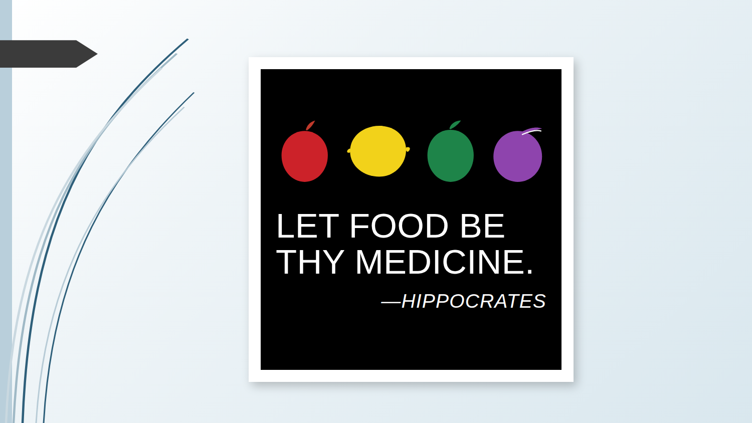Let food be thy medicine. —Hippocrates